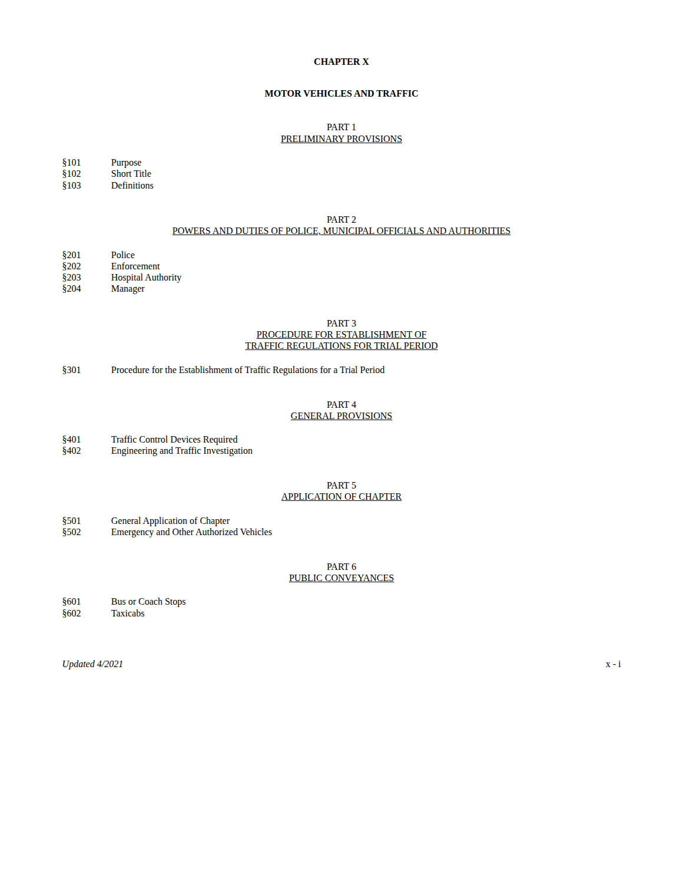CHAPTER X
MOTOR VEHICLES AND TRAFFIC
PART 1 PRELIMINARY PROVISIONS
| §101 | Purpose |
| §102 | Short Title |
| §103 | Definitions |
PART 2 POWERS AND DUTIES OF POLICE, MUNICIPAL OFFICIALS AND AUTHORITIES
| §201 | Police |
| §202 | Enforcement |
| §203 | Hospital Authority |
| §204 | Manager |
PART 3 PROCEDURE FOR ESTABLISHMENT OF
TRAFFIC REGULATIONS FOR TRIAL PERIOD
| §301 | Procedure for the Establishment of Traffic Regulations for a Trial Period |
PART 4 GENERAL PROVISIONS
| §401 | Traffic Control Devices Required |
| §402 | Engineering and Traffic Investigation |
PART 5 APPLICATION OF CHAPTER
| §501 | General Application of Chapter |
| §502 | Emergency and Other Authorized Vehicles |
PART 6 PUBLIC CONVEYANCES
| §601 | Bus or Coach Stops |
| §602 | Taxicabs |
Updated 4/2021 x - i